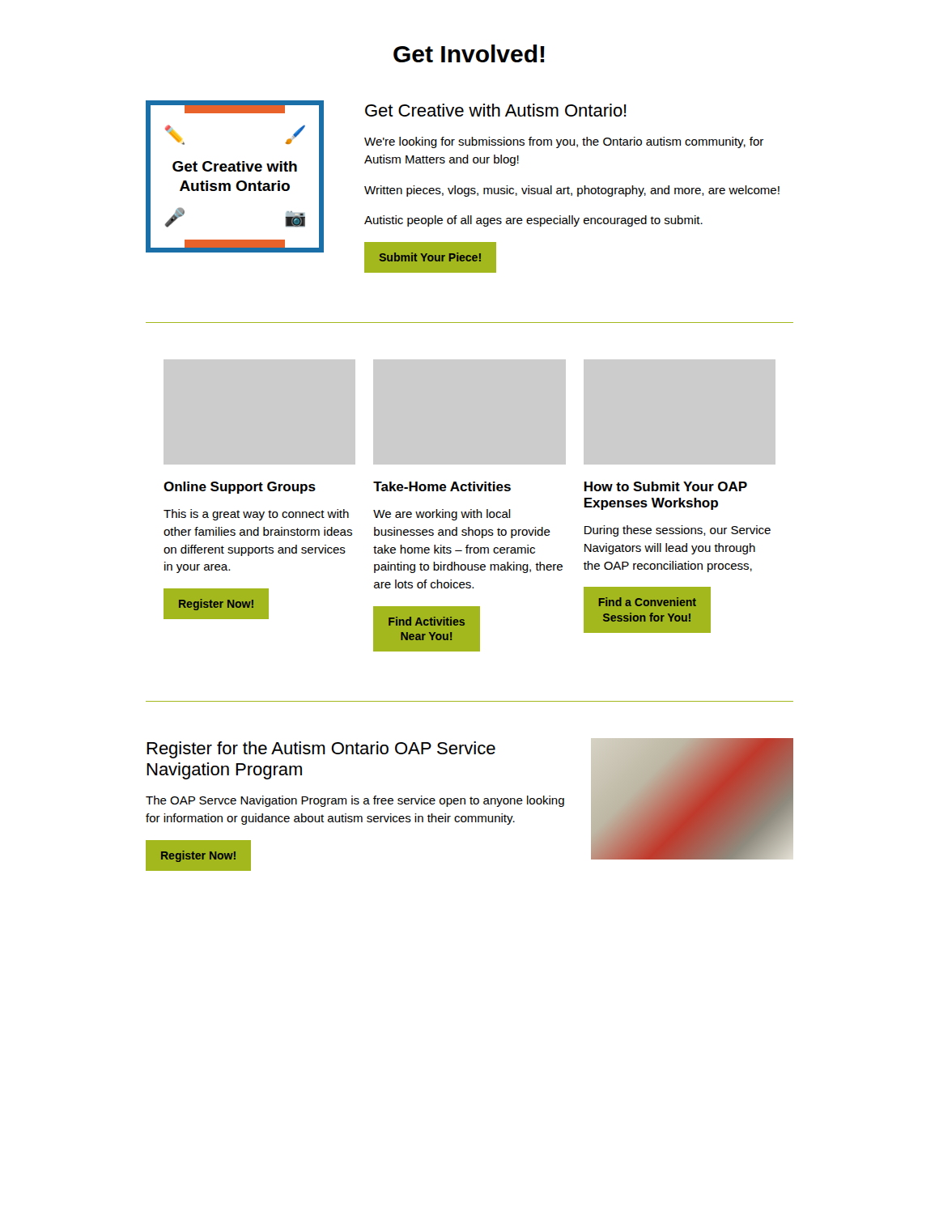Get Involved!
✏️ 🖌️
Get Creative with
Autism Ontario
🎤 📷
Get Creative with Autism Ontario!
We're looking for submissions from you, the Ontario autism community, for Autism Matters and our blog!
Written pieces, vlogs, music, visual art, photography, and more, are welcome!
Autistic people of all ages are especially encouraged to submit.
Submit Your Piece!
Online Support Groups
This is a great way to connect with other families and brainstorm ideas on different supports and services in your area.
Register Now!
Take-Home Activities
We are working with local businesses and shops to provide take home kits – from ceramic painting to birdhouse making, there are lots of choices.
Find Activities
Near You!
How to Submit Your OAP Expenses Workshop
During these sessions, our Service Navigators will lead you through the OAP reconciliation process,
Find a Convenient
Session for You!
Register for the Autism Ontario OAP Service Navigation Program
The OAP Servce Navigation Program is a free service open to anyone looking for information or guidance about autism services in their community.
Register Now!